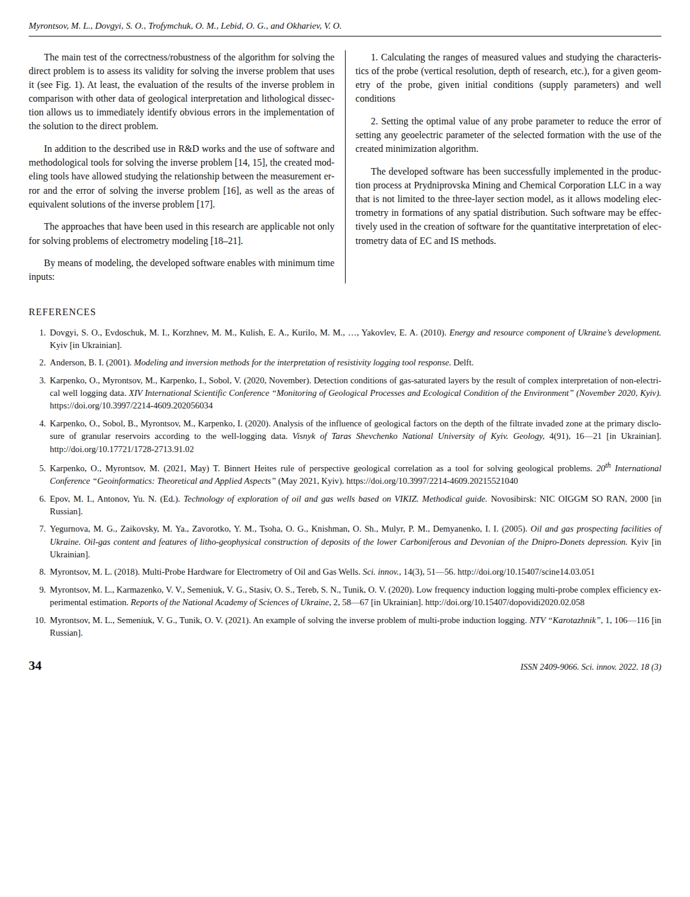Myrontsov, M. L., Dovgyi, S. O., Trofymchuk, O. M., Lebid, O. G., and Okhariev, V. O.
The main test of the correctness/robustness of the algorithm for solving the direct problem is to assess its validity for solving the inverse problem that uses it (see Fig. 1). At least, the evaluation of the results of the inverse problem in comparison with other data of geological interpretation and lithological dissection allows us to immediately identify obvious errors in the implementation of the solution to the direct problem.
In addition to the described use in R&D works and the use of software and methodological tools for solving the inverse problem [14, 15], the created modeling tools have allowed studying the relationship between the measurement error and the error of solving the inverse problem [16], as well as the areas of equivalent solutions of the inverse problem [17].
The approaches that have been used in this research are applicable not only for solving problems of electrometry modeling [18–21].
By means of modeling, the developed software enables with minimum time inputs:
1. Calculating the ranges of measured values and studying the characteristics of the probe (vertical resolution, depth of research, etc.), for a given geometry of the probe, given initial conditions (supply parameters) and well conditions
2. Setting the optimal value of any probe parameter to reduce the error of setting any geoelectric parameter of the selected formation with the use of the created minimization algorithm.
The developed software has been successfully implemented in the production process at Prydniprovska Mining and Chemical Corporation LLC in a way that is not limited to the three-layer section model, as it allows modeling electrometry in formations of any spatial distribution. Such software may be effectively used in the creation of software for the quantitative interpretation of electrometry data of EC and IS methods.
REFERENCES
Dovgyi, S. O., Evdoschuk, M. I., Korzhnev, M. M., Kulish, E. A., Kurilo, M. M., …, Yakovlev, E. A. (2010). Energy and resource component of Ukraine’s development. Kyiv [in Ukrainian].
Anderson, B. I. (2001). Modeling and inversion methods for the interpretation of resistivity logging tool response. Delft.
Karpenko, O., Myrontsov, M., Karpenko, I., Sobol, V. (2020, November). Detection conditions of gas-saturated layers by the result of complex interpretation of non-electrical well logging data. XIV International Scientific Conference “Monitoring of Geological Processes and Ecological Condition of the Environment” (November 2020, Kyiv). https://doi.org/10.3997/2214-4609.202056034
Karpenko, O., Sobol, B., Myrontsov, M., Karpenko, I. (2020). Analysis of the influence of geological factors on the depth of the filtrate invaded zone at the primary disclosure of granular reservoirs according to the well-logging data. Visnyk of Taras Shevchenko National University of Kyiv. Geology, 4(91), 16—21 [in Ukrainian]. http://doi.org/10.17721/1728-2713.91.02
Karpenko, O., Myrontsov, M. (2021, May) T. Binnert Heites rule of perspective geological correlation as a tool for solving geological problems. 20th International Conference “Geoinformatics: Theoretical and Applied Aspects” (May 2021, Kyiv). https://doi.org/10.3997/2214-4609.20215521040
Epov, M. I., Antonov, Yu. N. (Ed.). Technology of exploration of oil and gas wells based on VIKIZ. Methodical guide. Novosibirsk: NIC OIGGM SO RAN, 2000 [in Russian].
Yegurnova, M. G., Zaikovsky, M. Ya., Zavorotko, Y. M., Tsoha, O. G., Knishman, O. Sh., Mulyr, P. M., Demyanenko, I. I. (2005). Oil and gas prospecting facilities of Ukraine. Oil-gas content and features of litho-geophysical construction of deposits of the lower Carboniferous and Devonian of the Dnipro-Donets depression. Kyiv [in Ukrainian].
Myrontsov, M. L. (2018). Multi-Probe Hardware for Electrometry of Oil and Gas Wells. Sci. innov., 14(3), 51—56. http://doi.org/10.15407/scine14.03.051
Myrontsov, M. L., Karmazenko, V. V., Semeniuk, V. G., Stasiv, O. S., Tereb, S. N., Tunik, O. V. (2020). Low frequency induction logging multi-probe complex efficiency experimental estimation. Reports of the National Academy of Sciences of Ukraine, 2, 58—67 [in Ukrainian]. http://doi.org/10.15407/dopovidi2020.02.058
Myrontsov, M. L., Semeniuk, V. G., Tunik, O. V. (2021). An example of solving the inverse problem of multi-probe induction logging. NTV “Karotazhnik”, 1, 106—116 [in Russian].
34 ISSN 2409-9066. Sci. innov. 2022. 18 (3)